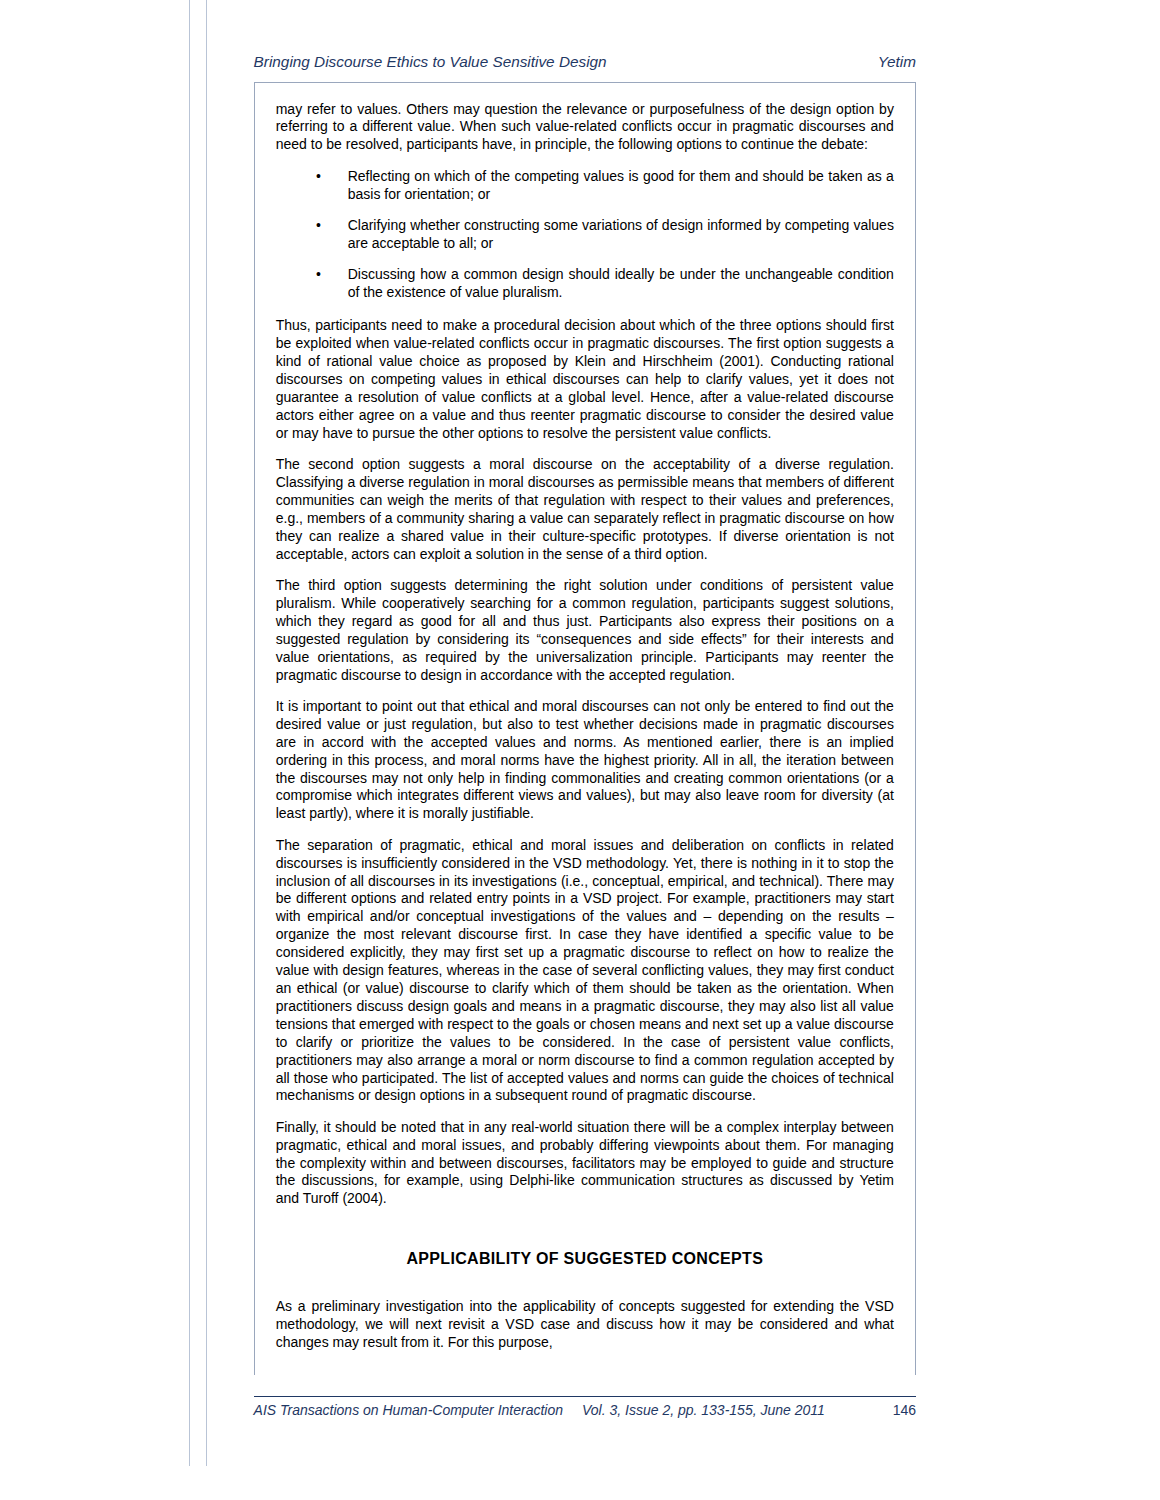Bringing Discourse Ethics to Value Sensitive Design
Yetim
may refer to values. Others may question the relevance or purposefulness of the design option by referring to a different value. When such value-related conflicts occur in pragmatic discourses and need to be resolved, participants have, in principle, the following options to continue the debate:
Reflecting on which of the competing values is good for them and should be taken as a basis for orientation; or
Clarifying whether constructing some variations of design informed by competing values are acceptable to all; or
Discussing how a common design should ideally be under the unchangeable condition of the existence of value pluralism.
Thus, participants need to make a procedural decision about which of the three options should first be exploited when value-related conflicts occur in pragmatic discourses. The first option suggests a kind of rational value choice as proposed by Klein and Hirschheim (2001). Conducting rational discourses on competing values in ethical discourses can help to clarify values, yet it does not guarantee a resolution of value conflicts at a global level. Hence, after a value-related discourse actors either agree on a value and thus reenter pragmatic discourse to consider the desired value or may have to pursue the other options to resolve the persistent value conflicts.
The second option suggests a moral discourse on the acceptability of a diverse regulation. Classifying a diverse regulation in moral discourses as permissible means that members of different communities can weigh the merits of that regulation with respect to their values and preferences, e.g., members of a community sharing a value can separately reflect in pragmatic discourse on how they can realize a shared value in their culture-specific prototypes. If diverse orientation is not acceptable, actors can exploit a solution in the sense of a third option.
The third option suggests determining the right solution under conditions of persistent value pluralism. While cooperatively searching for a common regulation, participants suggest solutions, which they regard as good for all and thus just. Participants also express their positions on a suggested regulation by considering its “consequences and side effects” for their interests and value orientations, as required by the universalization principle. Participants may reenter the pragmatic discourse to design in accordance with the accepted regulation.
It is important to point out that ethical and moral discourses can not only be entered to find out the desired value or just regulation, but also to test whether decisions made in pragmatic discourses are in accord with the accepted values and norms. As mentioned earlier, there is an implied ordering in this process, and moral norms have the highest priority. All in all, the iteration between the discourses may not only help in finding commonalities and creating common orientations (or a compromise which integrates different views and values), but may also leave room for diversity (at least partly), where it is morally justifiable.
The separation of pragmatic, ethical and moral issues and deliberation on conflicts in related discourses is insufficiently considered in the VSD methodology. Yet, there is nothing in it to stop the inclusion of all discourses in its investigations (i.e., conceptual, empirical, and technical). There may be different options and related entry points in a VSD project. For example, practitioners may start with empirical and/or conceptual investigations of the values and – depending on the results – organize the most relevant discourse first. In case they have identified a specific value to be considered explicitly, they may first set up a pragmatic discourse to reflect on how to realize the value with design features, whereas in the case of several conflicting values, they may first conduct an ethical (or value) discourse to clarify which of them should be taken as the orientation. When practitioners discuss design goals and means in a pragmatic discourse, they may also list all value tensions that emerged with respect to the goals or chosen means and next set up a value discourse to clarify or prioritize the values to be considered. In the case of persistent value conflicts, practitioners may also arrange a moral or norm discourse to find a common regulation accepted by all those who participated. The list of accepted values and norms can guide the choices of technical mechanisms or design options in a subsequent round of pragmatic discourse.
Finally, it should be noted that in any real-world situation there will be a complex interplay between pragmatic, ethical and moral issues, and probably differing viewpoints about them. For managing the complexity within and between discourses, facilitators may be employed to guide and structure the discussions, for example, using Delphi-like communication structures as discussed by Yetim and Turoff (2004).
APPLICABILITY OF SUGGESTED CONCEPTS
As a preliminary investigation into the applicability of concepts suggested for extending the VSD methodology, we will next revisit a VSD case and discuss how it may be considered and what changes may result from it. For this purpose,
AIS Transactions on Human-Computer Interaction
Vol. 3, Issue 2, pp. 133-155, June 2011
146